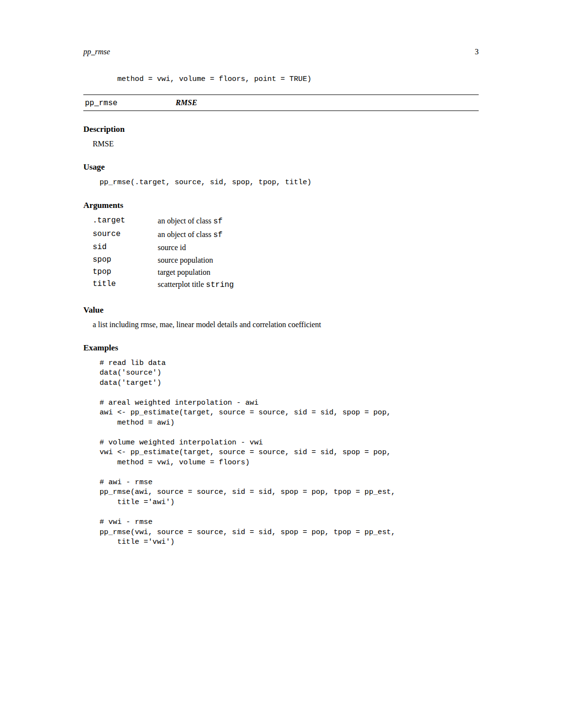pp_rmse 3
    method = vwi, volume = floors, point = TRUE)
pp_rmse RMSE
Description
RMSE
Usage
pp_rmse(.target, source, sid, spop, tpop, title)
Arguments
| .target | an object of class sf |
| source | an object of class sf |
| sid | source id |
| spop | source population |
| tpop | target population |
| title | scatterplot title string |
Value
a list including rmse, mae, linear model details and correlation coefficient
Examples
# read lib data
data('source')
data('target')

# areal weighted interpolation - awi
awi <- pp_estimate(target, source = source, sid = sid, spop = pop,
    method = awi)

# volume weighted interpolation - vwi
vwi <- pp_estimate(target, source = source, sid = sid, spop = pop,
    method = vwi, volume = floors)

# awi - rmse
pp_rmse(awi, source = source, sid = sid, spop = pop, tpop = pp_est,
    title ='awi')

# vwi - rmse
pp_rmse(vwi, source = source, sid = sid, spop = pop, tpop = pp_est,
    title ='vwi')